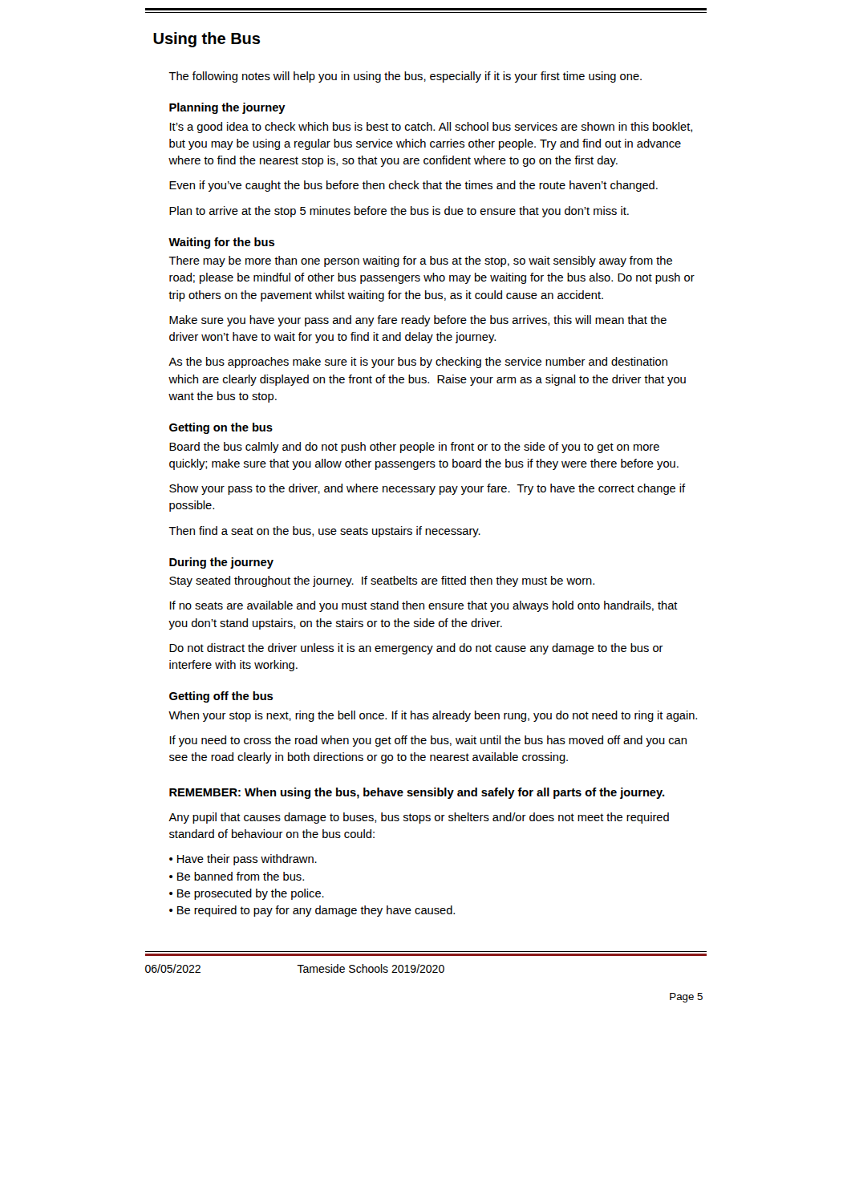Using the Bus
The following notes will help you in using the bus, especially if it is your first time using one.
Planning the journey
It’s a good idea to check which bus is best to catch. All school bus services are shown in this booklet, but you may be using a regular bus service which carries other people. Try and find out in advance where to find the nearest stop is, so that you are confident where to go on the first day.
Even if you’ve caught the bus before then check that the times and the route haven’t changed.
Plan to arrive at the stop 5 minutes before the bus is due to ensure that you don’t miss it.
Waiting for the bus
There may be more than one person waiting for a bus at the stop, so wait sensibly away from the road; please be mindful of other bus passengers who may be waiting for the bus also. Do not push or trip others on the pavement whilst waiting for the bus, as it could cause an accident.
Make sure you have your pass and any fare ready before the bus arrives, this will mean that the driver won’t have to wait for you to find it and delay the journey.
As the bus approaches make sure it is your bus by checking the service number and destination which are clearly displayed on the front of the bus. Raise your arm as a signal to the driver that you want the bus to stop.
Getting on the bus
Board the bus calmly and do not push other people in front or to the side of you to get on more quickly; make sure that you allow other passengers to board the bus if they were there before you.
Show your pass to the driver, and where necessary pay your fare. Try to have the correct change if possible.
Then find a seat on the bus, use seats upstairs if necessary.
During the journey
Stay seated throughout the journey. If seatbelts are fitted then they must be worn.
If no seats are available and you must stand then ensure that you always hold onto handrails, that you don’t stand upstairs, on the stairs or to the side of the driver.
Do not distract the driver unless it is an emergency and do not cause any damage to the bus or interfere with its working.
Getting off the bus
When your stop is next, ring the bell once. If it has already been rung, you do not need to ring it again.
If you need to cross the road when you get off the bus, wait until the bus has moved off and you can see the road clearly in both directions or go to the nearest available crossing.
REMEMBER: When using the bus, behave sensibly and safely for all parts of the journey.
Any pupil that causes damage to buses, bus stops or shelters and/or does not meet the required standard of behaviour on the bus could:
Have their pass withdrawn.
Be banned from the bus.
Be prosecuted by the police.
Be required to pay for any damage they have caused.
06/05/2022
Tameside Schools 2019/2020
Page 5